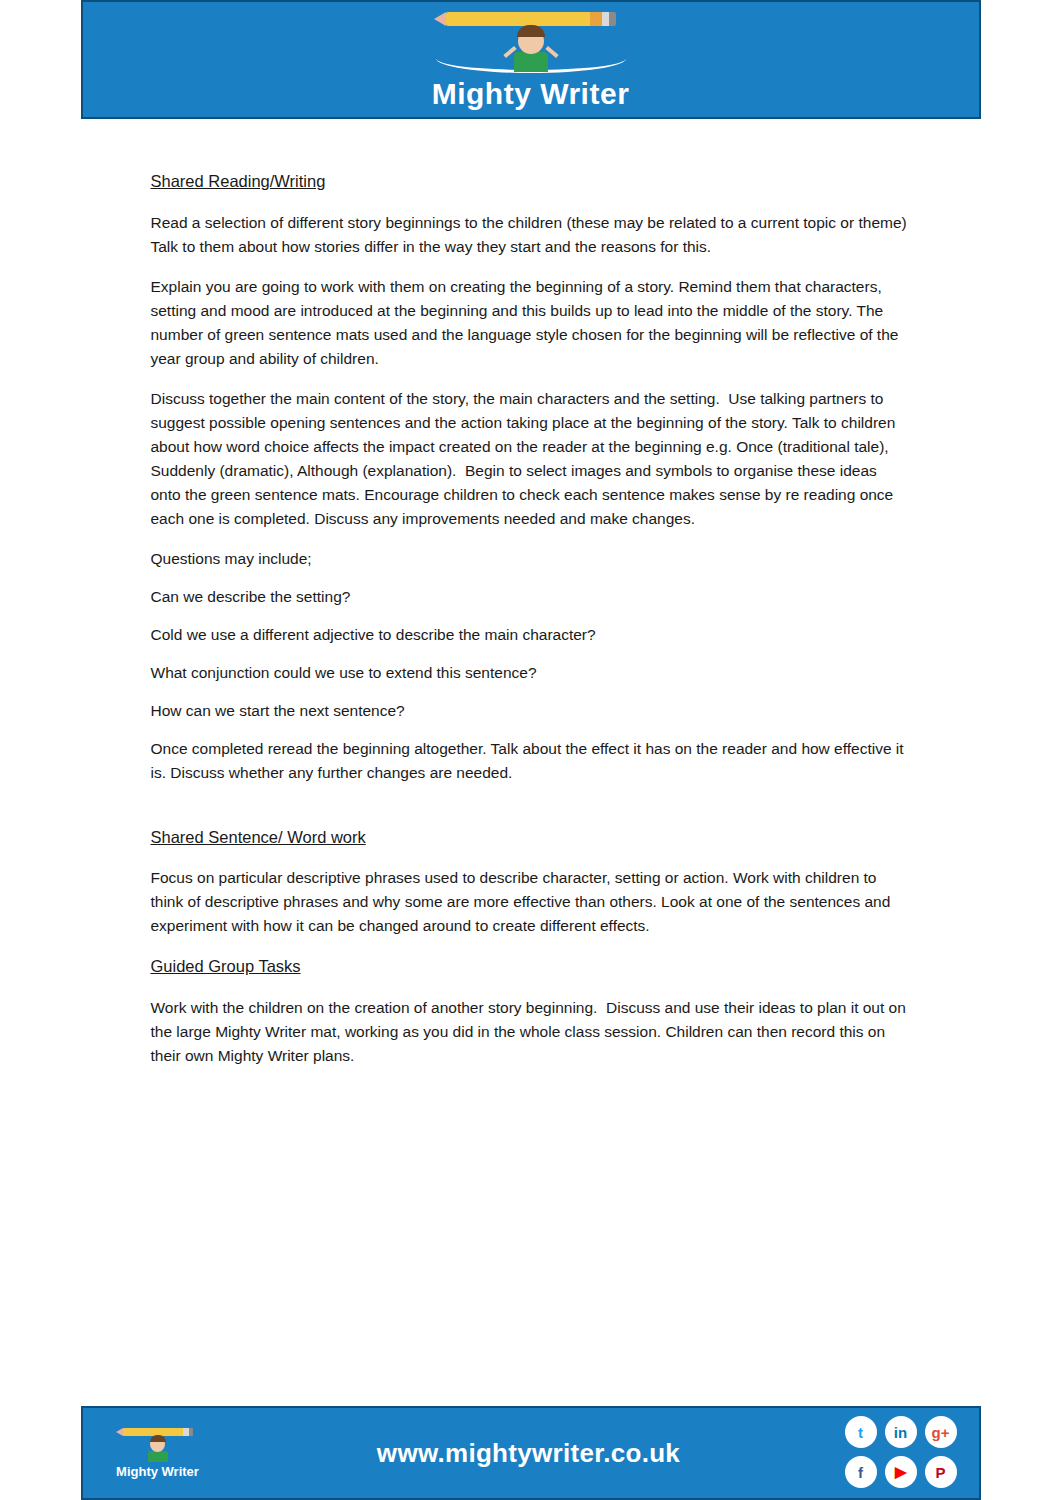Mighty Writer
Shared Reading/Writing
Read a selection of different story beginnings to the children (these may be related to a current topic or theme) Talk to them about how stories differ in the way they start and the reasons for this.
Explain you are going to work with them on creating the beginning of a story. Remind them that characters, setting and mood are introduced at the beginning and this builds up to lead into the middle of the story. The number of green sentence mats used and the language style chosen for the beginning will be reflective of the year group and ability of children.
Discuss together the main content of the story, the main characters and the setting. Use talking partners to suggest possible opening sentences and the action taking place at the beginning of the story. Talk to children about how word choice affects the impact created on the reader at the beginning e.g. Once (traditional tale), Suddenly (dramatic), Although (explanation). Begin to select images and symbols to organise these ideas onto the green sentence mats. Encourage children to check each sentence makes sense by re reading once each one is completed. Discuss any improvements needed and make changes.
Questions may include;
Can we describe the setting?
Cold we use a different adjective to describe the main character?
What conjunction could we use to extend this sentence?
How can we start the next sentence?
Once completed reread the beginning altogether. Talk about the effect it has on the reader and how effective it is. Discuss whether any further changes are needed.
Shared Sentence/ Word work
Focus on particular descriptive phrases used to describe character, setting or action. Work with children to think of descriptive phrases and why some are more effective than others. Look at one of the sentences and experiment with how it can be changed around to create different effects.
Guided Group Tasks
Work with the children on the creation of another story beginning. Discuss and use their ideas to plan it out on the large Mighty Writer mat, working as you did in the whole class session. Children can then record this on their own Mighty Writer plans.
Mighty Writer
www.mightywriter.co.uk
t
in
g+
f
▶
P